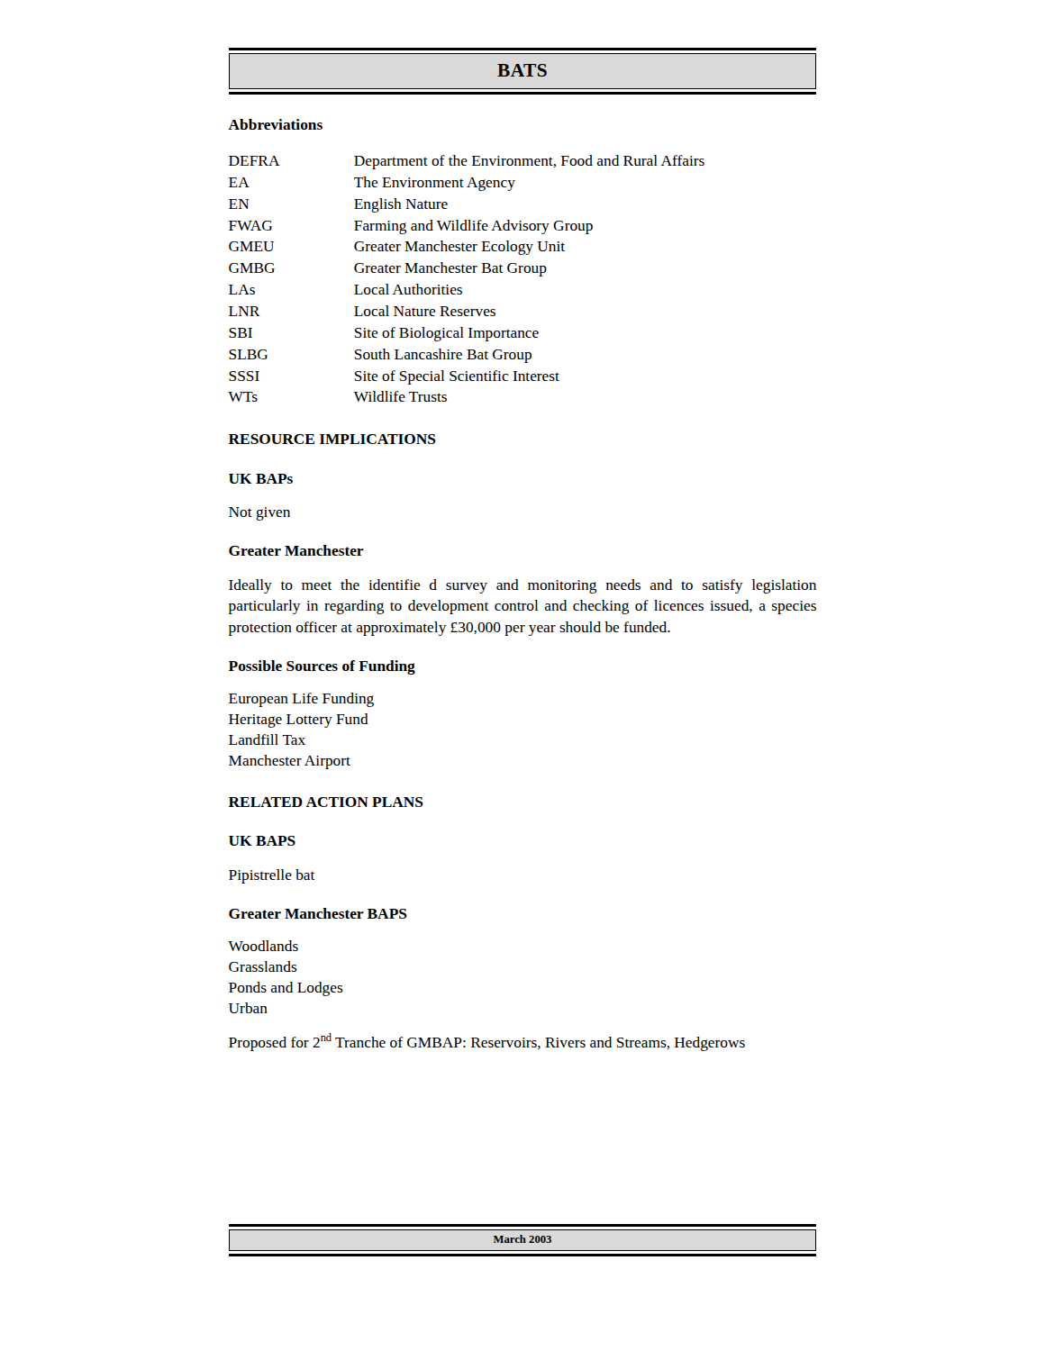BATS
Abbreviations
| DEFRA | Department of the Environment, Food and Rural Affairs |
| EA | The Environment Agency |
| EN | English Nature |
| FWAG | Farming and Wildlife Advisory Group |
| GMEU | Greater Manchester Ecology Unit |
| GMBG | Greater Manchester Bat Group |
| LAs | Local Authorities |
| LNR | Local Nature Reserves |
| SBI | Site of Biological Importance |
| SLBG | South Lancashire Bat Group |
| SSSI | Site of Special Scientific Interest |
| WTs | Wildlife Trusts |
RESOURCE IMPLICATIONS
UK BAPs
Not given
Greater Manchester
Ideally to meet the identifie d survey and monitoring needs and to satisfy legislation particularly in regarding to development control and checking of licences issued, a species protection officer at approximately £30,000 per year should be funded.
Possible Sources of Funding
European Life Funding
Heritage Lottery Fund
Landfill Tax
Manchester Airport
RELATED ACTION PLANS
UK BAPS
Pipistrelle bat
Greater Manchester BAPS
Woodlands
Grasslands
Ponds and Lodges
Urban
Proposed for 2nd Tranche of GMBAP: Reservoirs, Rivers and Streams, Hedgerows
March 2003